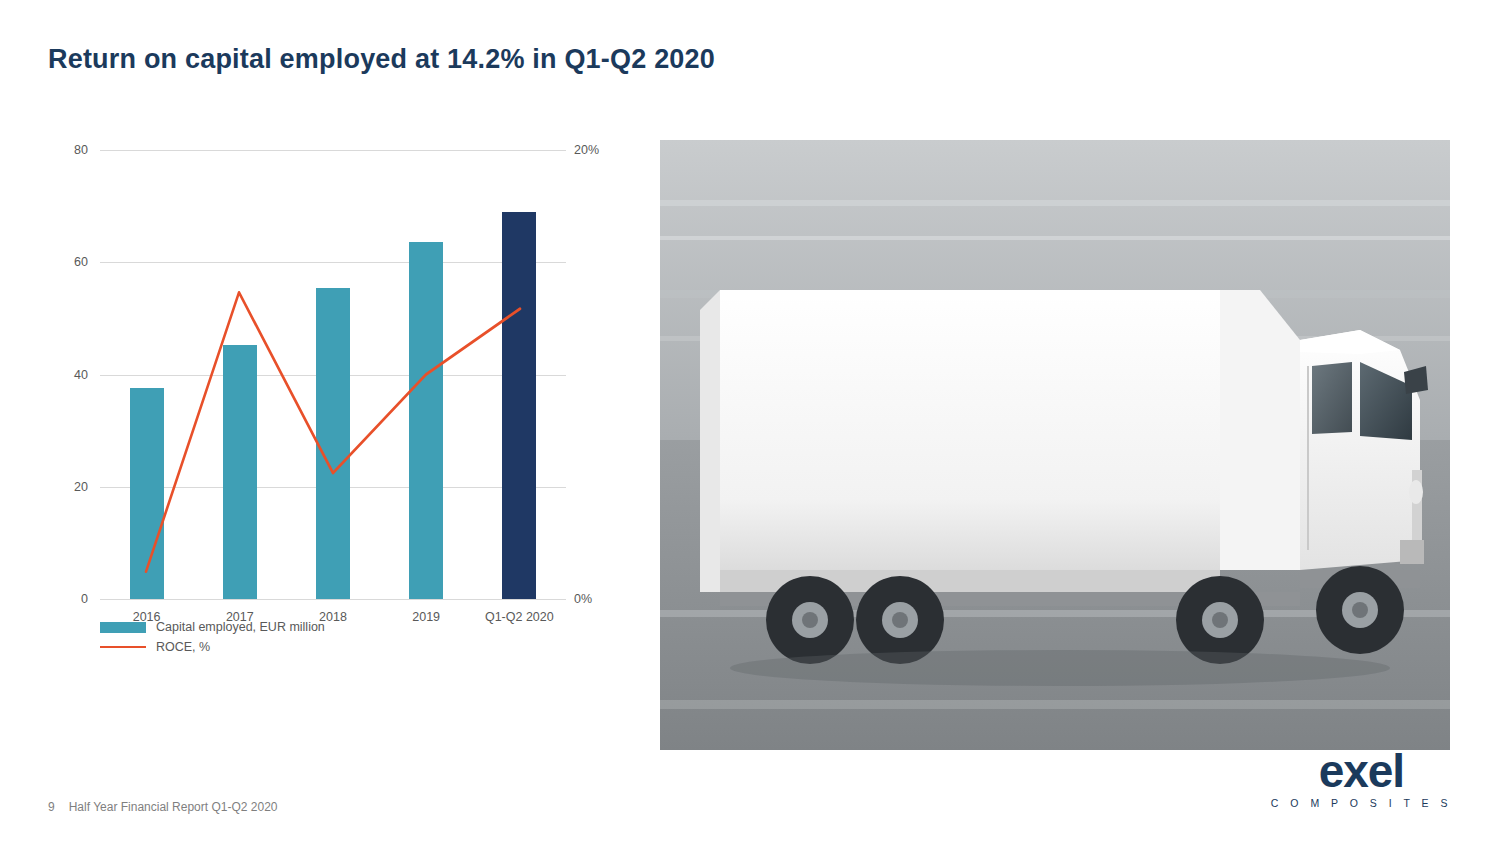Return on capital employed at 14.2% in Q1-Q2 2020
80
60
40
20
0
20%
0%
2016 2017 2018 2019 Q1-Q2 2020
Capital employed, EUR million
ROCE, %
exel
C O M P O S I T E S
9 Half Year Financial Report Q1-Q2 2020